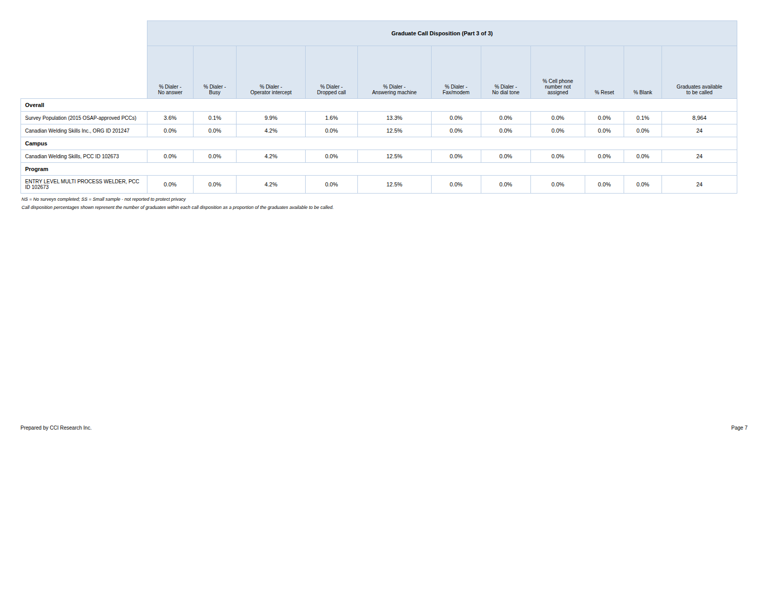| | Graduate Call Disposition (Part 3 of 3) |
| --- | --- |
| | % Dialer - No answer | % Dialer - Busy | % Dialer - Operator intercept | % Dialer - Dropped call | % Dialer - Answering machine | % Dialer - Fax/modem | % Dialer - No dial tone | % Cell phone number not assigned | % Reset | % Blank | Graduates available to be called |
| Overall |
| Survey Population (2015 OSAP-approved PCCs) | 3.6% | 0.1% | 9.9% | 1.6% | 13.3% | 0.0% | 0.0% | 0.0% | 0.0% | 0.1% | 8,964 |
| Canadian Welding Skills Inc., ORG ID 201247 | 0.0% | 0.0% | 4.2% | 0.0% | 12.5% | 0.0% | 0.0% | 0.0% | 0.0% | 0.0% | 24 |
| Campus |
| Canadian Welding Skills, PCC ID 102673 | 0.0% | 0.0% | 4.2% | 0.0% | 12.5% | 0.0% | 0.0% | 0.0% | 0.0% | 0.0% | 24 |
| Program |
| ENTRY LEVEL MULTI PROCESS WELDER, PCC ID 102673 | 0.0% | 0.0% | 4.2% | 0.0% | 12.5% | 0.0% | 0.0% | 0.0% | 0.0% | 0.0% | 24 |
NS = No surveys completed; SS = Small sample - not reported to protect privacy
Call disposition percentages shown represent the number of graduates within each call disposition as a proportion of the graduates available to be called.
Prepared by CCI Research Inc. Page 7